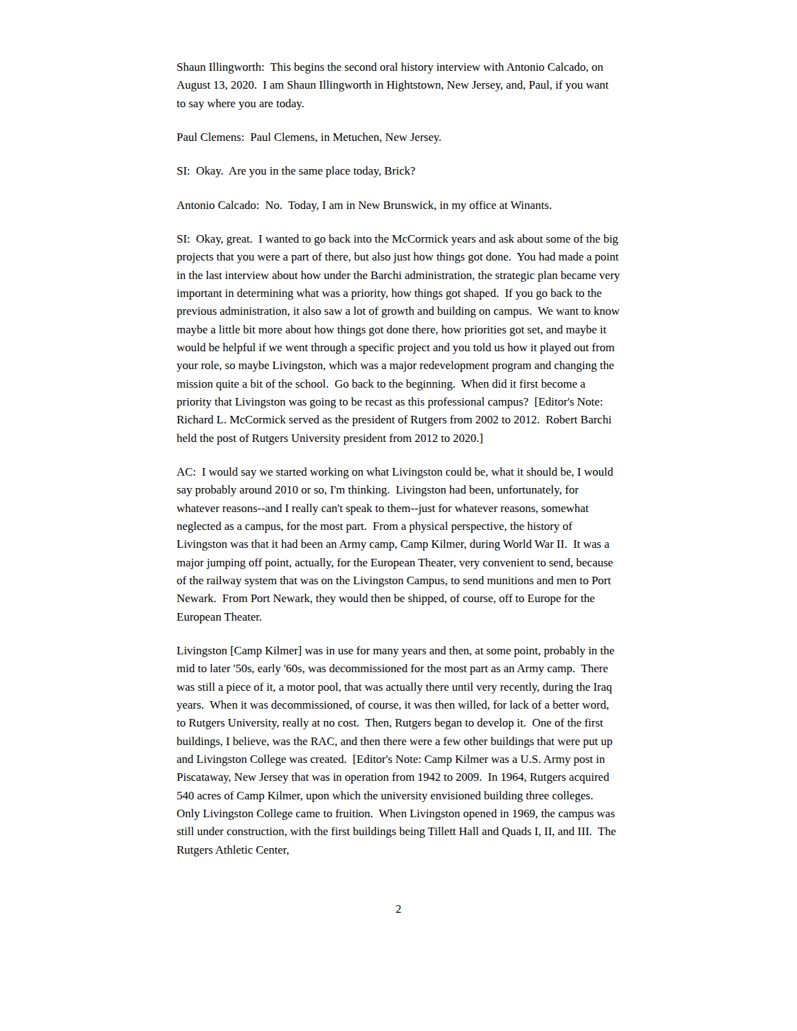Shaun Illingworth: This begins the second oral history interview with Antonio Calcado, on August 13, 2020. I am Shaun Illingworth in Hightstown, New Jersey, and, Paul, if you want to say where you are today.
Paul Clemens: Paul Clemens, in Metuchen, New Jersey.
SI: Okay. Are you in the same place today, Brick?
Antonio Calcado: No. Today, I am in New Brunswick, in my office at Winants.
SI: Okay, great. I wanted to go back into the McCormick years and ask about some of the big projects that you were a part of there, but also just how things got done. You had made a point in the last interview about how under the Barchi administration, the strategic plan became very important in determining what was a priority, how things got shaped. If you go back to the previous administration, it also saw a lot of growth and building on campus. We want to know maybe a little bit more about how things got done there, how priorities got set, and maybe it would be helpful if we went through a specific project and you told us how it played out from your role, so maybe Livingston, which was a major redevelopment program and changing the mission quite a bit of the school. Go back to the beginning. When did it first become a priority that Livingston was going to be recast as this professional campus? [Editor's Note: Richard L. McCormick served as the president of Rutgers from 2002 to 2012. Robert Barchi held the post of Rutgers University president from 2012 to 2020.]
AC: I would say we started working on what Livingston could be, what it should be, I would say probably around 2010 or so, I'm thinking. Livingston had been, unfortunately, for whatever reasons--and I really can't speak to them--just for whatever reasons, somewhat neglected as a campus, for the most part. From a physical perspective, the history of Livingston was that it had been an Army camp, Camp Kilmer, during World War II. It was a major jumping off point, actually, for the European Theater, very convenient to send, because of the railway system that was on the Livingston Campus, to send munitions and men to Port Newark. From Port Newark, they would then be shipped, of course, off to Europe for the European Theater.
Livingston [Camp Kilmer] was in use for many years and then, at some point, probably in the mid to later '50s, early '60s, was decommissioned for the most part as an Army camp. There was still a piece of it, a motor pool, that was actually there until very recently, during the Iraq years. When it was decommissioned, of course, it was then willed, for lack of a better word, to Rutgers University, really at no cost. Then, Rutgers began to develop it. One of the first buildings, I believe, was the RAC, and then there were a few other buildings that were put up and Livingston College was created. [Editor's Note: Camp Kilmer was a U.S. Army post in Piscataway, New Jersey that was in operation from 1942 to 2009. In 1964, Rutgers acquired 540 acres of Camp Kilmer, upon which the university envisioned building three colleges. Only Livingston College came to fruition. When Livingston opened in 1969, the campus was still under construction, with the first buildings being Tillett Hall and Quads I, II, and III. The Rutgers Athletic Center,
2